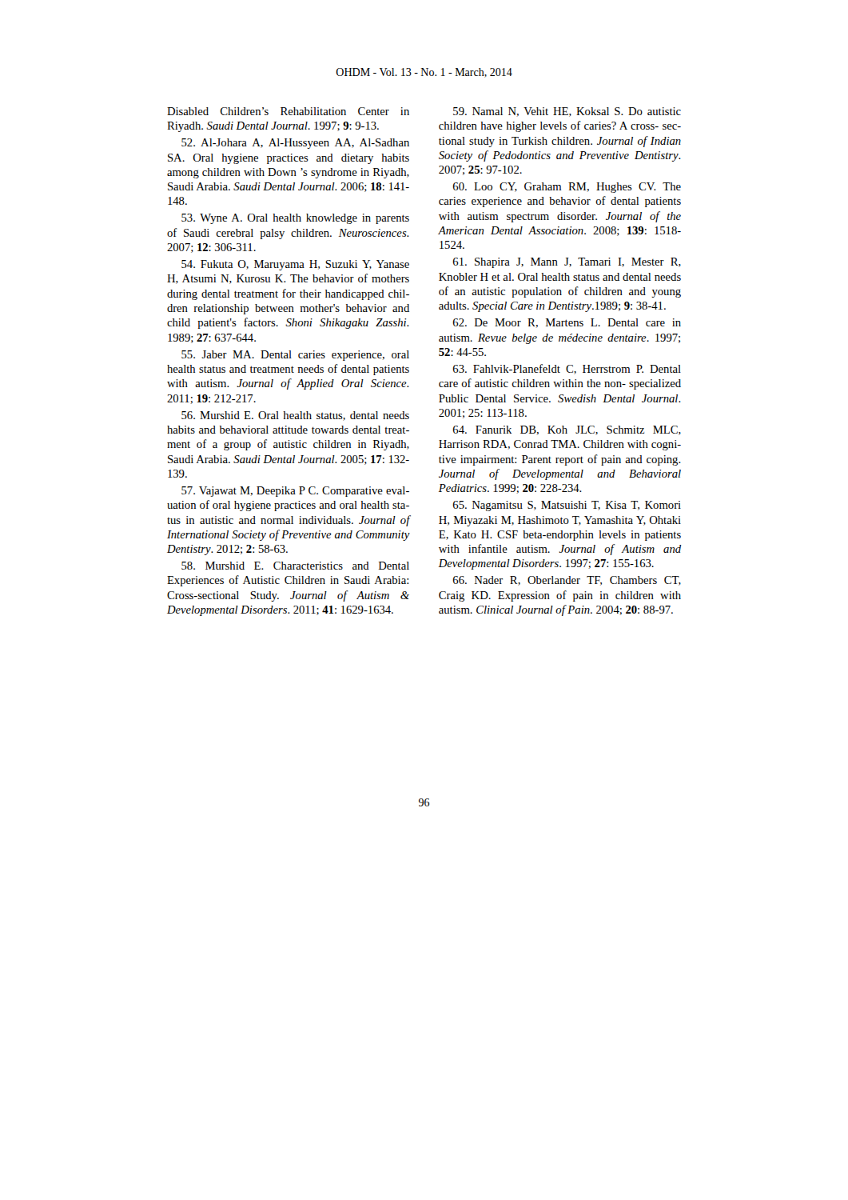OHDM - Vol. 13 - No. 1 - March, 2014
Disabled Children’s Rehabilitation Center in Riyadh. Saudi Dental Journal. 1997; 9: 9-13.
52. Al-Johara A, Al-Hussyeen AA, Al-Sadhan SA. Oral hygiene practices and dietary habits among children with Down ’s syndrome in Riyadh, Saudi Arabia. Saudi Dental Journal. 2006; 18: 141-148.
53. Wyne A. Oral health knowledge in parents of Saudi cerebral palsy children. Neurosciences. 2007; 12: 306-311.
54. Fukuta O, Maruyama H, Suzuki Y, Yanase H, Atsumi N, Kurosu K. The behavior of mothers during dental treatment for their handicapped children relationship between mother's behavior and child patient's factors. Shoni Shikagaku Zasshi. 1989; 27: 637-644.
55. Jaber MA. Dental caries experience, oral health status and treatment needs of dental patients with autism. Journal of Applied Oral Science. 2011; 19: 212-217.
56. Murshid E. Oral health status, dental needs habits and behavioral attitude towards dental treatment of a group of autistic children in Riyadh, Saudi Arabia. Saudi Dental Journal. 2005; 17: 132-139.
57. Vajawat M, Deepika P C. Comparative evaluation of oral hygiene practices and oral health status in autistic and normal individuals. Journal of International Society of Preventive and Community Dentistry. 2012; 2: 58-63.
58. Murshid E. Characteristics and Dental Experiences of Autistic Children in Saudi Arabia: Cross-sectional Study. Journal of Autism & Developmental Disorders. 2011; 41: 1629-1634.
59. Namal N, Vehit HE, Koksal S. Do autistic children have higher levels of caries? A cross- sectional study in Turkish children. Journal of Indian Society of Pedodontics and Preventive Dentistry. 2007; 25: 97-102.
60. Loo CY, Graham RM, Hughes CV. The caries experience and behavior of dental patients with autism spectrum disorder. Journal of the American Dental Association. 2008; 139: 1518-1524.
61. Shapira J, Mann J, Tamari I, Mester R, Knobler H et al. Oral health status and dental needs of an autistic population of children and young adults. Special Care in Dentistry.1989; 9: 38-41.
62. De Moor R, Martens L. Dental care in autism. Revue belge de médecine dentaire. 1997; 52: 44-55.
63. Fahlvik-Planefeldt C, Herrstrom P. Dental care of autistic children within the non- specialized Public Dental Service. Swedish Dental Journal. 2001; 25: 113-118.
64. Fanurik DB, Koh JLC, Schmitz MLC, Harrison RDA, Conrad TMA. Children with cognitive impairment: Parent report of pain and coping. Journal of Developmental and Behavioral Pediatrics. 1999; 20: 228-234.
65. Nagamitsu S, Matsuishi T, Kisa T, Komori H, Miyazaki M, Hashimoto T, Yamashita Y, Ohtaki E, Kato H. CSF beta-endorphin levels in patients with infantile autism. Journal of Autism and Developmental Disorders. 1997; 27: 155-163.
66. Nader R, Oberlander TF, Chambers CT, Craig KD. Expression of pain in children with autism. Clinical Journal of Pain. 2004; 20: 88-97.
96